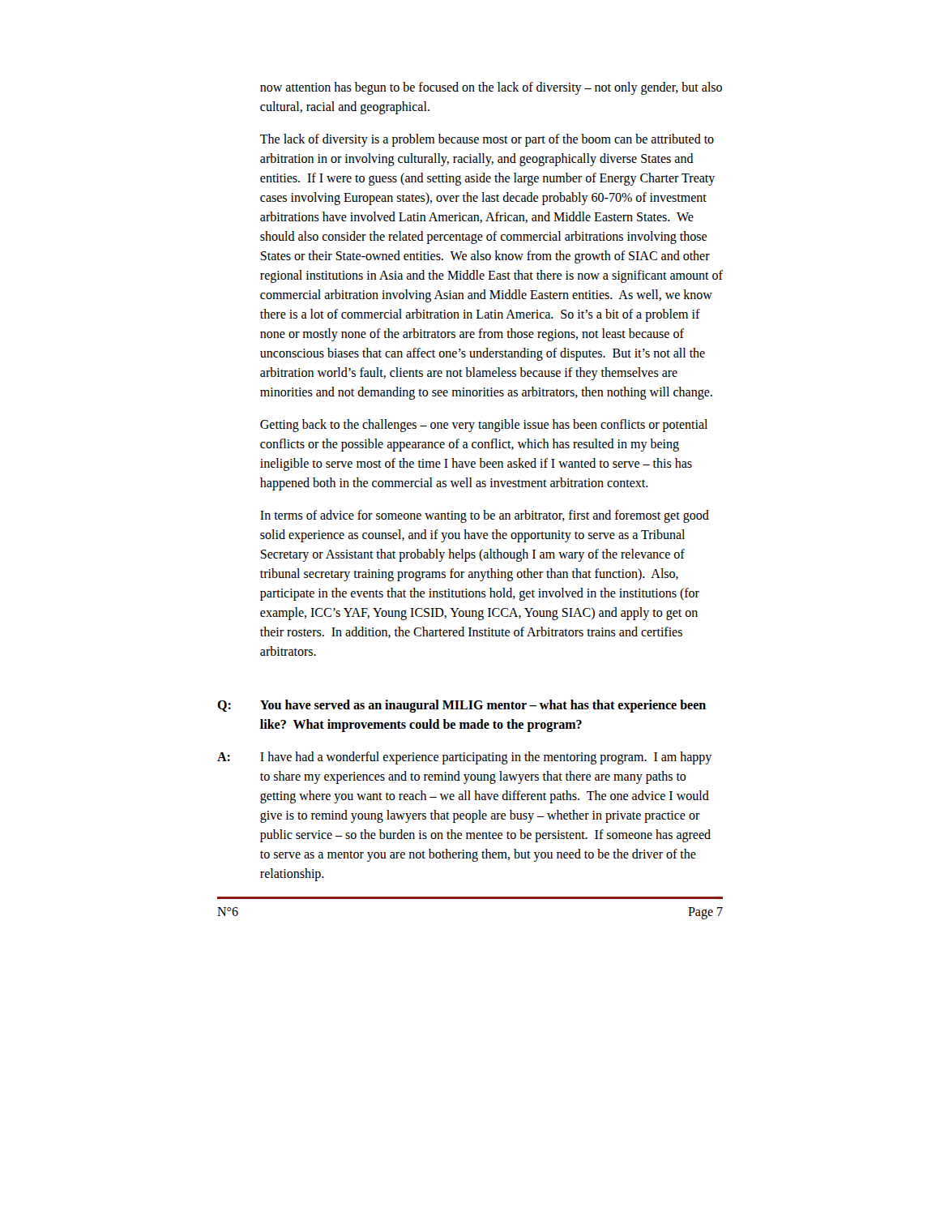now attention has begun to be focused on the lack of diversity – not only gender, but also cultural, racial and geographical.
The lack of diversity is a problem because most or part of the boom can be attributed to arbitration in or involving culturally, racially, and geographically diverse States and entities. If I were to guess (and setting aside the large number of Energy Charter Treaty cases involving European states), over the last decade probably 60-70% of investment arbitrations have involved Latin American, African, and Middle Eastern States. We should also consider the related percentage of commercial arbitrations involving those States or their State-owned entities. We also know from the growth of SIAC and other regional institutions in Asia and the Middle East that there is now a significant amount of commercial arbitration involving Asian and Middle Eastern entities. As well, we know there is a lot of commercial arbitration in Latin America. So it’s a bit of a problem if none or mostly none of the arbitrators are from those regions, not least because of unconscious biases that can affect one’s understanding of disputes. But it’s not all the arbitration world’s fault, clients are not blameless because if they themselves are minorities and not demanding to see minorities as arbitrators, then nothing will change.
Getting back to the challenges – one very tangible issue has been conflicts or potential conflicts or the possible appearance of a conflict, which has resulted in my being ineligible to serve most of the time I have been asked if I wanted to serve – this has happened both in the commercial as well as investment arbitration context.
In terms of advice for someone wanting to be an arbitrator, first and foremost get good solid experience as counsel, and if you have the opportunity to serve as a Tribunal Secretary or Assistant that probably helps (although I am wary of the relevance of tribunal secretary training programs for anything other than that function). Also, participate in the events that the institutions hold, get involved in the institutions (for example, ICC’s YAF, Young ICSID, Young ICCA, Young SIAC) and apply to get on their rosters. In addition, the Chartered Institute of Arbitrators trains and certifies arbitrators.
Q:
You have served as an inaugural MILIG mentor – what has that experience been like? What improvements could be made to the program?
A:
I have had a wonderful experience participating in the mentoring program. I am happy to share my experiences and to remind young lawyers that there are many paths to getting where you want to reach – we all have different paths. The one advice I would give is to remind young lawyers that people are busy – whether in private practice or public service – so the burden is on the mentee to be persistent. If someone has agreed to serve as a mentor you are not bothering them, but you need to be the driver of the relationship.
N°6
Page 7